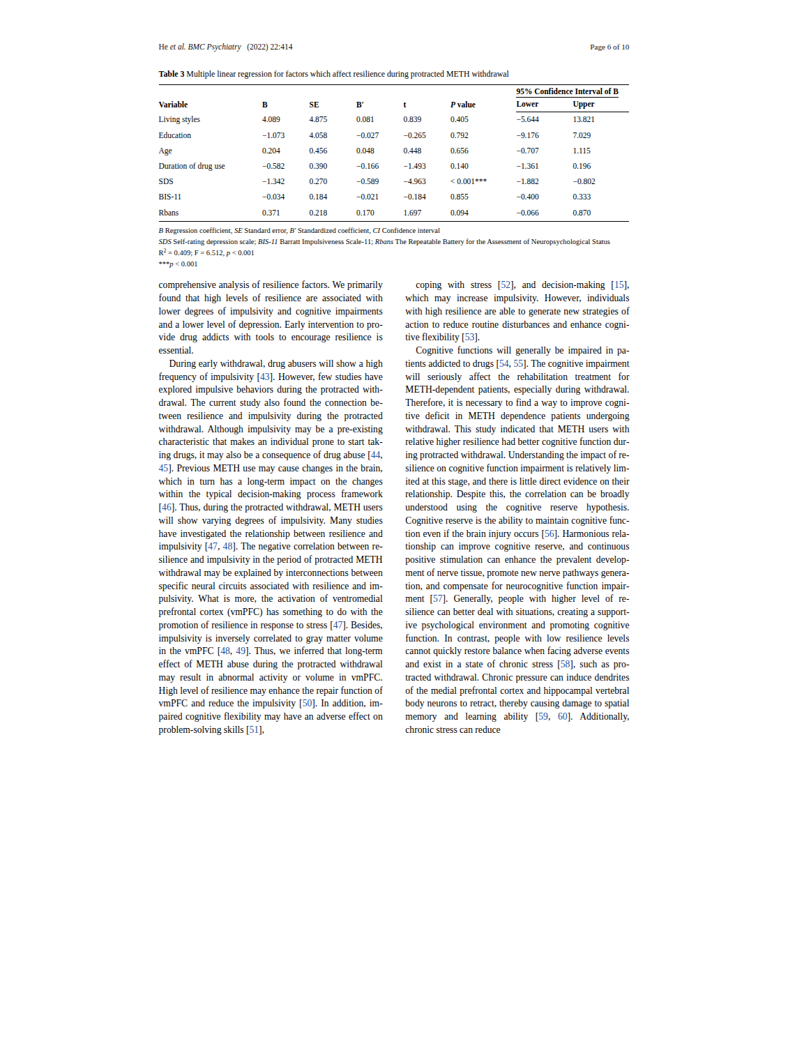He et al. BMC Psychiatry (2022) 22:414
Page 6 of 10
Table 3 Multiple linear regression for factors which affect resilience during protracted METH withdrawal
| Variable | B | SE | B′ | t | P value | 95% Confidence Interval of B |
| --- | --- | --- | --- | --- | --- | --- |
| Lower | Upper |
| Living styles | 4.089 | 4.875 | 0.081 | 0.839 | 0.405 | −5.644 | 13.821 |
| Education | −1.073 | 4.058 | −0.027 | −0.265 | 0.792 | −9.176 | 7.029 |
| Age | 0.204 | 0.456 | 0.048 | 0.448 | 0.656 | −0.707 | 1.115 |
| Duration of drug use | −0.582 | 0.390 | −0.166 | −1.493 | 0.140 | −1.361 | 0.196 |
| SDS | −1.342 | 0.270 | −0.589 | −4.963 | < 0.001*** | −1.882 | −0.802 |
| BIS-11 | −0.034 | 0.184 | −0.021 | −0.184 | 0.855 | −0.400 | 0.333 |
| Rbans | 0.371 | 0.218 | 0.170 | 1.697 | 0.094 | −0.066 | 0.870 |
B Regression coefficient, SE Standard error, B′ Standardized coefficient, CI Confidence interval
SDS Self-rating depression scale; BIS-11 Barratt Impulsiveness Scale-11; Rbans The Repeatable Battery for the Assessment of Neuropsychological Status
R2 = 0.409; F = 6.512, p < 0.001
***p < 0.001
comprehensive analysis of resilience factors. We primarily found that high levels of resilience are associated with lower degrees of impulsivity and cognitive impairments and a lower level of depression. Early intervention to provide drug addicts with tools to encourage resilience is essential.
During early withdrawal, drug abusers will show a high frequency of impulsivity [43]. However, few studies have explored impulsive behaviors during the protracted withdrawal. The current study also found the connection between resilience and impulsivity during the protracted withdrawal. Although impulsivity may be a pre-existing characteristic that makes an individual prone to start taking drugs, it may also be a consequence of drug abuse [44, 45]. Previous METH use may cause changes in the brain, which in turn has a long-term impact on the changes within the typical decision-making process framework [46]. Thus, during the protracted withdrawal, METH users will show varying degrees of impulsivity. Many studies have investigated the relationship between resilience and impulsivity [47, 48]. The negative correlation between resilience and impulsivity in the period of protracted METH withdrawal may be explained by interconnections between specific neural circuits associated with resilience and impulsivity. What is more, the activation of ventromedial prefrontal cortex (vmPFC) has something to do with the promotion of resilience in response to stress [47]. Besides, impulsivity is inversely correlated to gray matter volume in the vmPFC [48, 49]. Thus, we inferred that long-term effect of METH abuse during the protracted withdrawal may result in abnormal activity or volume in vmPFC. High level of resilience may enhance the repair function of vmPFC and reduce the impulsivity [50]. In addition, impaired cognitive flexibility may have an adverse effect on problem-solving skills [51],
coping with stress [52], and decision-making [15], which may increase impulsivity. However, individuals with high resilience are able to generate new strategies of action to reduce routine disturbances and enhance cognitive flexibility [53].
Cognitive functions will generally be impaired in patients addicted to drugs [54, 55]. The cognitive impairment will seriously affect the rehabilitation treatment for METH-dependent patients, especially during withdrawal. Therefore, it is necessary to find a way to improve cognitive deficit in METH dependence patients undergoing withdrawal. This study indicated that METH users with relative higher resilience had better cognitive function during protracted withdrawal. Understanding the impact of resilience on cognitive function impairment is relatively limited at this stage, and there is little direct evidence on their relationship. Despite this, the correlation can be broadly understood using the cognitive reserve hypothesis. Cognitive reserve is the ability to maintain cognitive function even if the brain injury occurs [56]. Harmonious relationship can improve cognitive reserve, and continuous positive stimulation can enhance the prevalent development of nerve tissue, promote new nerve pathways generation, and compensate for neurocognitive function impairment [57]. Generally, people with higher level of resilience can better deal with situations, creating a supportive psychological environment and promoting cognitive function. In contrast, people with low resilience levels cannot quickly restore balance when facing adverse events and exist in a state of chronic stress [58], such as protracted withdrawal. Chronic pressure can induce dendrites of the medial prefrontal cortex and hippocampal vertebral body neurons to retract, thereby causing damage to spatial memory and learning ability [59, 60]. Additionally, chronic stress can reduce